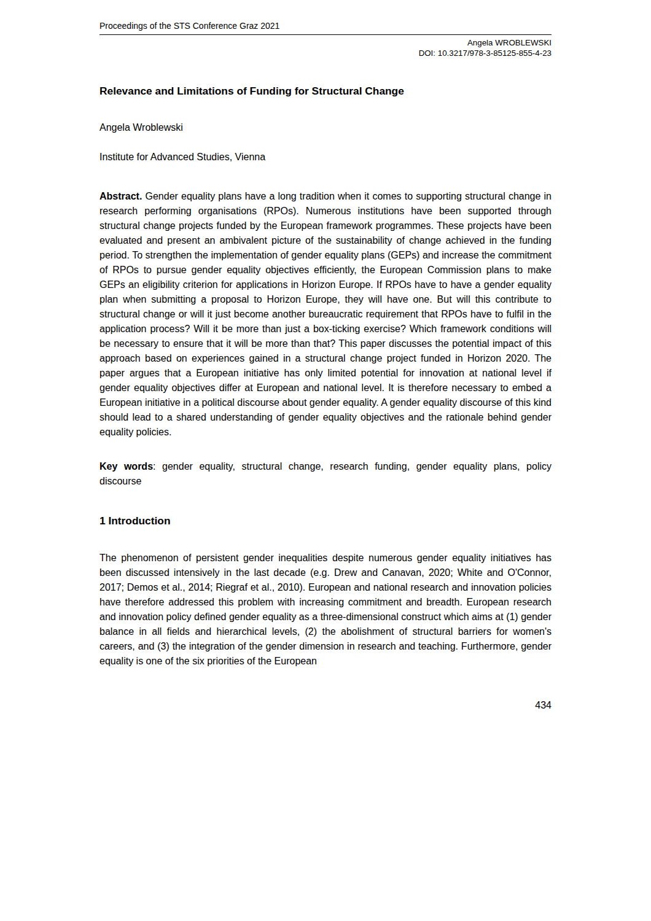Proceedings of the STS Conference Graz 2021
Angela WROBLEWSKI
DOI: 10.3217/978-3-85125-855-4-23
Relevance and Limitations of Funding for Structural Change
Angela Wroblewski
Institute for Advanced Studies, Vienna
Abstract. Gender equality plans have a long tradition when it comes to supporting structural change in research performing organisations (RPOs). Numerous institutions have been supported through structural change projects funded by the European framework programmes. These projects have been evaluated and present an ambivalent picture of the sustainability of change achieved in the funding period. To strengthen the implementation of gender equality plans (GEPs) and increase the commitment of RPOs to pursue gender equality objectives efficiently, the European Commission plans to make GEPs an eligibility criterion for applications in Horizon Europe. If RPOs have to have a gender equality plan when submitting a proposal to Horizon Europe, they will have one. But will this contribute to structural change or will it just become another bureaucratic requirement that RPOs have to fulfil in the application process? Will it be more than just a box-ticking exercise? Which framework conditions will be necessary to ensure that it will be more than that? This paper discusses the potential impact of this approach based on experiences gained in a structural change project funded in Horizon 2020. The paper argues that a European initiative has only limited potential for innovation at national level if gender equality objectives differ at European and national level. It is therefore necessary to embed a European initiative in a political discourse about gender equality. A gender equality discourse of this kind should lead to a shared understanding of gender equality objectives and the rationale behind gender equality policies.
Key words: gender equality, structural change, research funding, gender equality plans, policy discourse
1 Introduction
The phenomenon of persistent gender inequalities despite numerous gender equality initiatives has been discussed intensively in the last decade (e.g. Drew and Canavan, 2020; White and O'Connor, 2017; Demos et al., 2014; Riegraf et al., 2010). European and national research and innovation policies have therefore addressed this problem with increasing commitment and breadth. European research and innovation policy defined gender equality as a three-dimensional construct which aims at (1) gender balance in all fields and hierarchical levels, (2) the abolishment of structural barriers for women's careers, and (3) the integration of the gender dimension in research and teaching. Furthermore, gender equality is one of the six priorities of the European
434